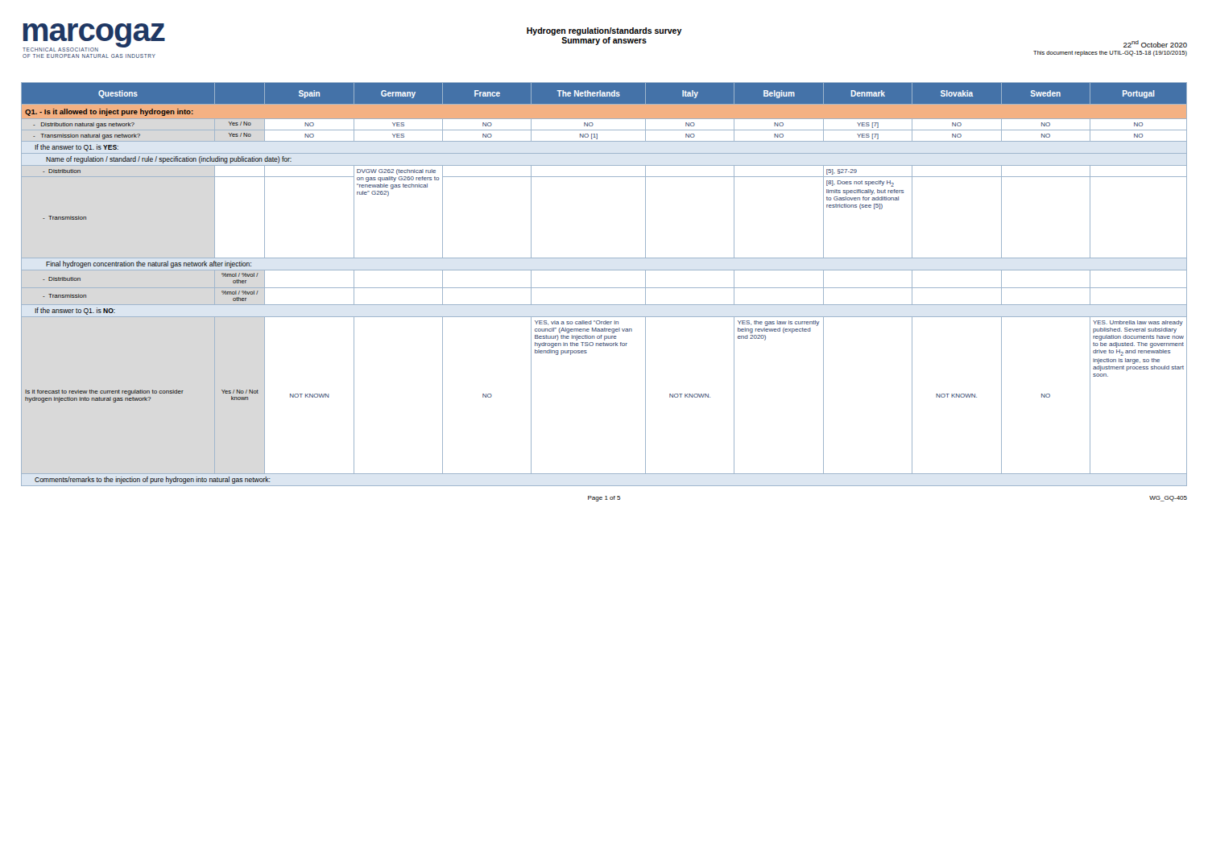marcogaz
TECHNICAL ASSOCIATION
OF THE EUROPEAN NATURAL GAS INDUSTRY
Hydrogen regulation/standards survey
Summary of answers
22nd October 2020
This document replaces the UTIL-GQ-15-18 (19/10/2015)
| Questions | | Spain | Germany | France | The Netherlands | Italy | Belgium | Denmark | Slovakia | Sweden | Portugal |
| --- | --- | --- | --- | --- | --- | --- | --- | --- | --- | --- | --- |
| Q1. - Is it allowed to inject pure hydrogen into: |
| - Distribution natural gas network? | Yes / No | NO | YES | NO | NO | NO | NO | YES [7] | NO | NO | NO |
| - Transmission natural gas network? | Yes / No | NO | YES | NO | NO [1] | NO | NO | YES [7] | NO | NO | NO |
| If the answer to Q1. is YES : |
| Name of regulation / standard / rule / specification (including publication date) for: |
| - Distribution | | | DVGW G262 (technical rule on gas quality G260 refers to “renewable gas technical rule” G262) | | | | | [5], §27-29 | | | |
| - Transmission | | | | | | | [8], Does not specify H 2 limits specifically, but refers to Gasloven for additional restrictions (see [5]) | | | |
| Final hydrogen concentration the natural gas network after injection: |
| - Distribution | %mol / %vol / other | | | | | | | | | | |
| - Transmission | %mol / %vol / other | | | | | | | | | | |
| If the answer to Q1. is NO : |
| Is it forecast to review the current regulation to consider hydrogen injection into natural gas network? | Yes / No / Not known | NOT KNOWN | | NO | YES, via a so called “Order in council” (Algemene Maatregel van Bestuur) the injection of pure hydrogen in the TSO network for blending purposes | NOT KNOWN. | YES, the gas law is currently being reviewed (expected end 2020) | | NOT KNOWN. | NO | YES. Umbrella law was already published. Several subsidiary regulation documents have now to be adjusted. The government drive to H 2 and renewables injection is large, so the adjustment process should start soon. |
| Comments/remarks to the injection of pure hydrogen into natural gas network: |
Page 1 of 5
WG_GQ-405